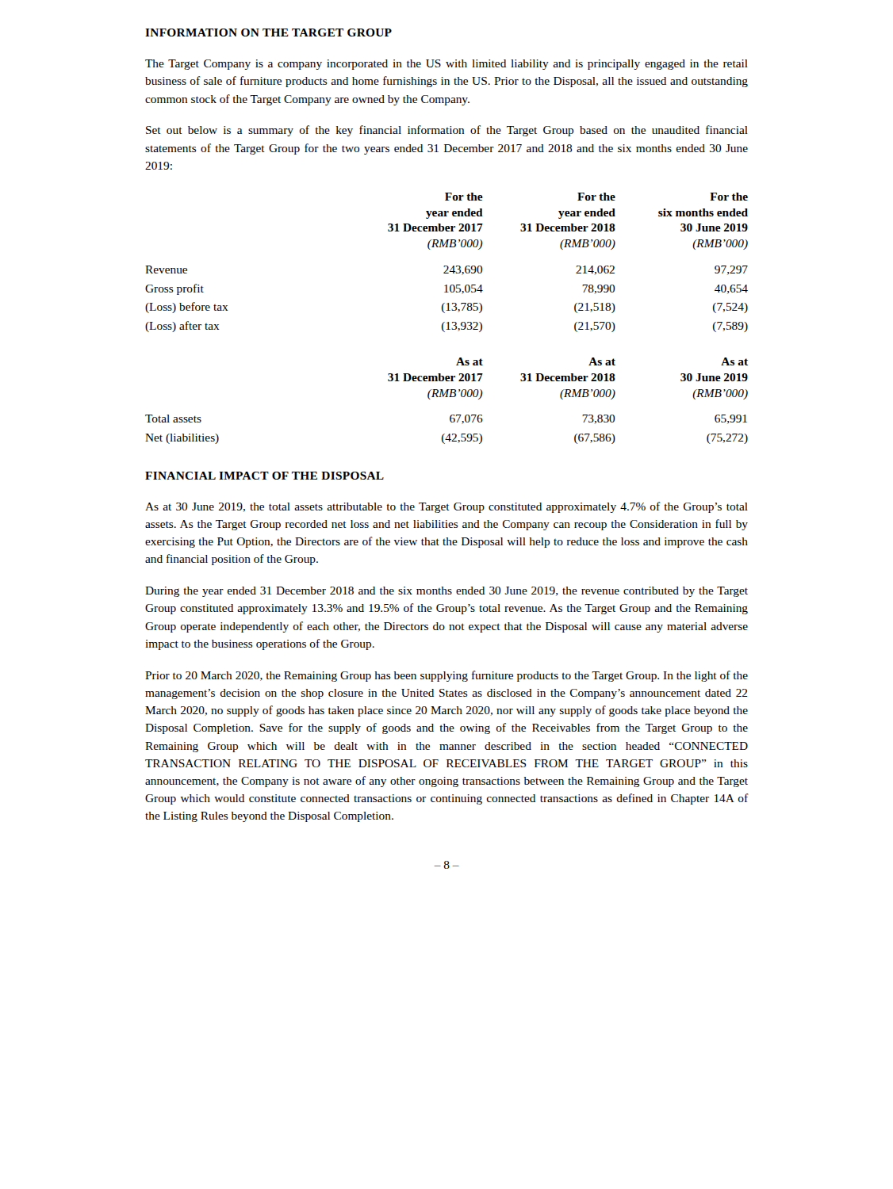INFORMATION ON THE TARGET GROUP
The Target Company is a company incorporated in the US with limited liability and is principally engaged in the retail business of sale of furniture products and home furnishings in the US. Prior to the Disposal, all the issued and outstanding common stock of the Target Company are owned by the Company.
Set out below is a summary of the key financial information of the Target Group based on the unaudited financial statements of the Target Group for the two years ended 31 December 2017 and 2018 and the six months ended 30 June 2019:
| | For the year ended 31 December 2017 | For the year ended 31 December 2018 | For the six months ended 30 June 2019 |
| --- | --- | --- | --- |
| | (RMB’000) | (RMB’000) | (RMB’000) |
| Revenue | 243,690 | 214,062 | 97,297 |
| Gross profit | 105,054 | 78,990 | 40,654 |
| (Loss) before tax | (13,785) | (21,518) | (7,524) |
| (Loss) after tax | (13,932) | (21,570) | (7,589) |
| | As at 31 December 2017 | As at 31 December 2018 | As at 30 June 2019 |
| --- | --- | --- | --- |
| | (RMB’000) | (RMB’000) | (RMB’000) |
| Total assets | 67,076 | 73,830 | 65,991 |
| Net (liabilities) | (42,595) | (67,586) | (75,272) |
FINANCIAL IMPACT OF THE DISPOSAL
As at 30 June 2019, the total assets attributable to the Target Group constituted approximately 4.7% of the Group’s total assets. As the Target Group recorded net loss and net liabilities and the Company can recoup the Consideration in full by exercising the Put Option, the Directors are of the view that the Disposal will help to reduce the loss and improve the cash and financial position of the Group.
During the year ended 31 December 2018 and the six months ended 30 June 2019, the revenue contributed by the Target Group constituted approximately 13.3% and 19.5% of the Group’s total revenue. As the Target Group and the Remaining Group operate independently of each other, the Directors do not expect that the Disposal will cause any material adverse impact to the business operations of the Group.
Prior to 20 March 2020, the Remaining Group has been supplying furniture products to the Target Group. In the light of the management’s decision on the shop closure in the United States as disclosed in the Company’s announcement dated 22 March 2020, no supply of goods has taken place since 20 March 2020, nor will any supply of goods take place beyond the Disposal Completion. Save for the supply of goods and the owing of the Receivables from the Target Group to the Remaining Group which will be dealt with in the manner described in the section headed “CONNECTED TRANSACTION RELATING TO THE DISPOSAL OF RECEIVABLES FROM THE TARGET GROUP” in this announcement, the Company is not aware of any other ongoing transactions between the Remaining Group and the Target Group which would constitute connected transactions or continuing connected transactions as defined in Chapter 14A of the Listing Rules beyond the Disposal Completion.
– 8 –